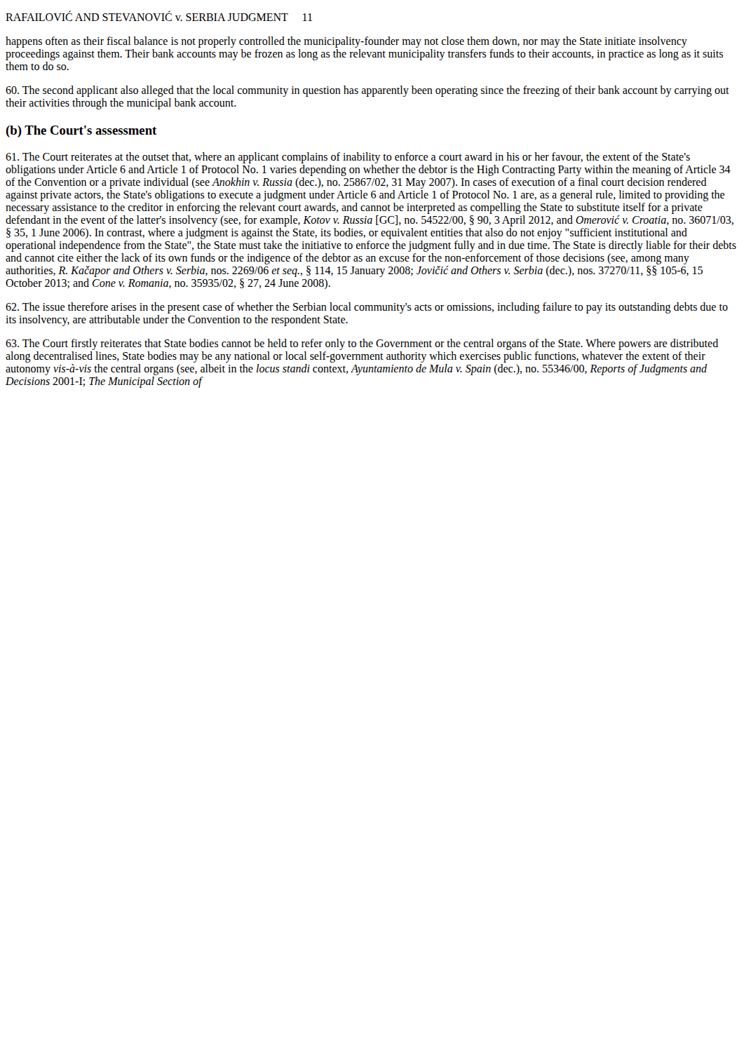RAFAILOVIĆ AND STEVANOVIĆ v. SERBIA JUDGMENT 11
happens often as their fiscal balance is not properly controlled the municipality-founder may not close them down, nor may the State initiate insolvency proceedings against them. Their bank accounts may be frozen as long as the relevant municipality transfers funds to their accounts, in practice as long as it suits them to do so.
60. The second applicant also alleged that the local community in question has apparently been operating since the freezing of their bank account by carrying out their activities through the municipal bank account.
(b) The Court's assessment
61. The Court reiterates at the outset that, where an applicant complains of inability to enforce a court award in his or her favour, the extent of the State's obligations under Article 6 and Article 1 of Protocol No. 1 varies depending on whether the debtor is the High Contracting Party within the meaning of Article 34 of the Convention or a private individual (see Anokhin v. Russia (dec.), no. 25867/02, 31 May 2007). In cases of execution of a final court decision rendered against private actors, the State's obligations to execute a judgment under Article 6 and Article 1 of Protocol No. 1 are, as a general rule, limited to providing the necessary assistance to the creditor in enforcing the relevant court awards, and cannot be interpreted as compelling the State to substitute itself for a private defendant in the event of the latter's insolvency (see, for example, Kotov v. Russia [GC], no. 54522/00, § 90, 3 April 2012, and Omerović v. Croatia, no. 36071/03, § 35, 1 June 2006). In contrast, where a judgment is against the State, its bodies, or equivalent entities that also do not enjoy "sufficient institutional and operational independence from the State", the State must take the initiative to enforce the judgment fully and in due time. The State is directly liable for their debts and cannot cite either the lack of its own funds or the indigence of the debtor as an excuse for the non-enforcement of those decisions (see, among many authorities, R. Kačapor and Others v. Serbia, nos. 2269/06 et seq., § 114, 15 January 2008; Jovičić and Others v. Serbia (dec.), nos. 37270/11, §§ 105-6, 15 October 2013; and Cone v. Romania, no. 35935/02, § 27, 24 June 2008).
62. The issue therefore arises in the present case of whether the Serbian local community's acts or omissions, including failure to pay its outstanding debts due to its insolvency, are attributable under the Convention to the respondent State.
63. The Court firstly reiterates that State bodies cannot be held to refer only to the Government or the central organs of the State. Where powers are distributed along decentralised lines, State bodies may be any national or local self-government authority which exercises public functions, whatever the extent of their autonomy vis-à-vis the central organs (see, albeit in the locus standi context, Ayuntamiento de Mula v. Spain (dec.), no. 55346/00, Reports of Judgments and Decisions 2001-I; The Municipal Section of